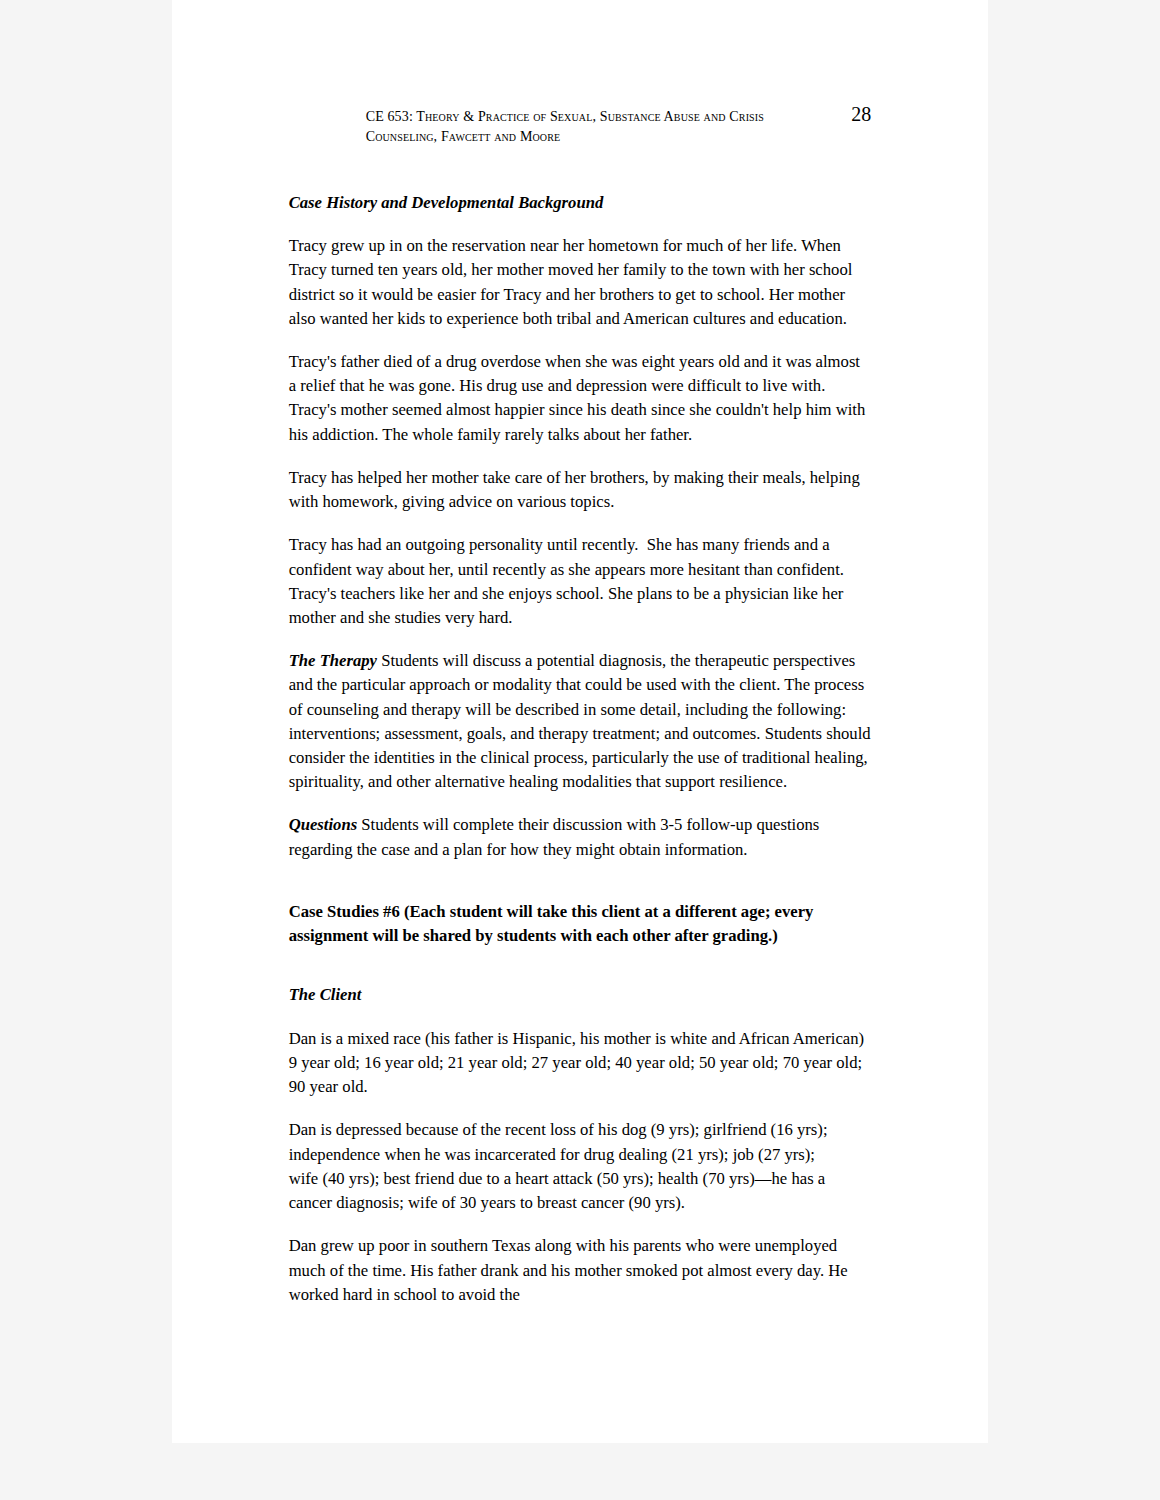CE 653: Theory & Practice of Sexual, Substance Abuse and Crisis Counseling, Fawcett and Moore
28
Case History and Developmental Background
Tracy grew up in on the reservation near her hometown for much of her life. When Tracy turned ten years old, her mother moved her family to the town with her school district so it would be easier for Tracy and her brothers to get to school. Her mother also wanted her kids to experience both tribal and American cultures and education.
Tracy's father died of a drug overdose when she was eight years old and it was almost a relief that he was gone. His drug use and depression were difficult to live with. Tracy's mother seemed almost happier since his death since she couldn't help him with his addiction. The whole family rarely talks about her father.
Tracy has helped her mother take care of her brothers, by making their meals, helping with homework, giving advice on various topics.
Tracy has had an outgoing personality until recently. She has many friends and a confident way about her, until recently as she appears more hesitant than confident. Tracy's teachers like her and she enjoys school. She plans to be a physician like her mother and she studies very hard.
The Therapy Students will discuss a potential diagnosis, the therapeutic perspectives and the particular approach or modality that could be used with the client. The process of counseling and therapy will be described in some detail, including the following: interventions; assessment, goals, and therapy treatment; and outcomes. Students should consider the identities in the clinical process, particularly the use of traditional healing, spirituality, and other alternative healing modalities that support resilience.
Questions Students will complete their discussion with 3-5 follow-up questions regarding the case and a plan for how they might obtain information.
Case Studies #6 (Each student will take this client at a different age; every assignment will be shared by students with each other after grading.)
The Client
Dan is a mixed race (his father is Hispanic, his mother is white and African American) 9 year old; 16 year old; 21 year old; 27 year old; 40 year old; 50 year old; 70 year old; 90 year old.
Dan is depressed because of the recent loss of his dog (9 yrs); girlfriend (16 yrs); independence when he was incarcerated for drug dealing (21 yrs); job (27 yrs);
wife (40 yrs); best friend due to a heart attack (50 yrs); health (70 yrs)—he has a cancer diagnosis; wife of 30 years to breast cancer (90 yrs).
Dan grew up poor in southern Texas along with his parents who were unemployed much of the time. His father drank and his mother smoked pot almost every day. He worked hard in school to avoid the